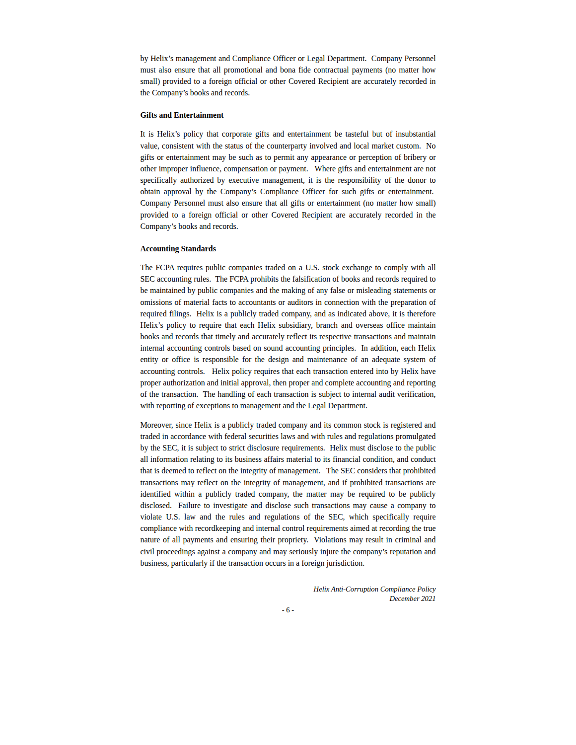by Helix’s management and Compliance Officer or Legal Department. Company Personnel must also ensure that all promotional and bona fide contractual payments (no matter how small) provided to a foreign official or other Covered Recipient are accurately recorded in the Company’s books and records.
Gifts and Entertainment
It is Helix’s policy that corporate gifts and entertainment be tasteful but of insubstantial value, consistent with the status of the counterparty involved and local market custom. No gifts or entertainment may be such as to permit any appearance or perception of bribery or other improper influence, compensation or payment. Where gifts and entertainment are not specifically authorized by executive management, it is the responsibility of the donor to obtain approval by the Company’s Compliance Officer for such gifts or entertainment. Company Personnel must also ensure that all gifts or entertainment (no matter how small) provided to a foreign official or other Covered Recipient are accurately recorded in the Company’s books and records.
Accounting Standards
The FCPA requires public companies traded on a U.S. stock exchange to comply with all SEC accounting rules. The FCPA prohibits the falsification of books and records required to be maintained by public companies and the making of any false or misleading statements or omissions of material facts to accountants or auditors in connection with the preparation of required filings. Helix is a publicly traded company, and as indicated above, it is therefore Helix’s policy to require that each Helix subsidiary, branch and overseas office maintain books and records that timely and accurately reflect its respective transactions and maintain internal accounting controls based on sound accounting principles. In addition, each Helix entity or office is responsible for the design and maintenance of an adequate system of accounting controls. Helix policy requires that each transaction entered into by Helix have proper authorization and initial approval, then proper and complete accounting and reporting of the transaction. The handling of each transaction is subject to internal audit verification, with reporting of exceptions to management and the Legal Department.
Moreover, since Helix is a publicly traded company and its common stock is registered and traded in accordance with federal securities laws and with rules and regulations promulgated by the SEC, it is subject to strict disclosure requirements. Helix must disclose to the public all information relating to its business affairs material to its financial condition, and conduct that is deemed to reflect on the integrity of management. The SEC considers that prohibited transactions may reflect on the integrity of management, and if prohibited transactions are identified within a publicly traded company, the matter may be required to be publicly disclosed. Failure to investigate and disclose such transactions may cause a company to violate U.S. law and the rules and regulations of the SEC, which specifically require compliance with recordkeeping and internal control requirements aimed at recording the true nature of all payments and ensuring their propriety. Violations may result in criminal and civil proceedings against a company and may seriously injure the company’s reputation and business, particularly if the transaction occurs in a foreign jurisdiction.
Helix Anti-Corruption Compliance Policy
December 2021
- 6 -